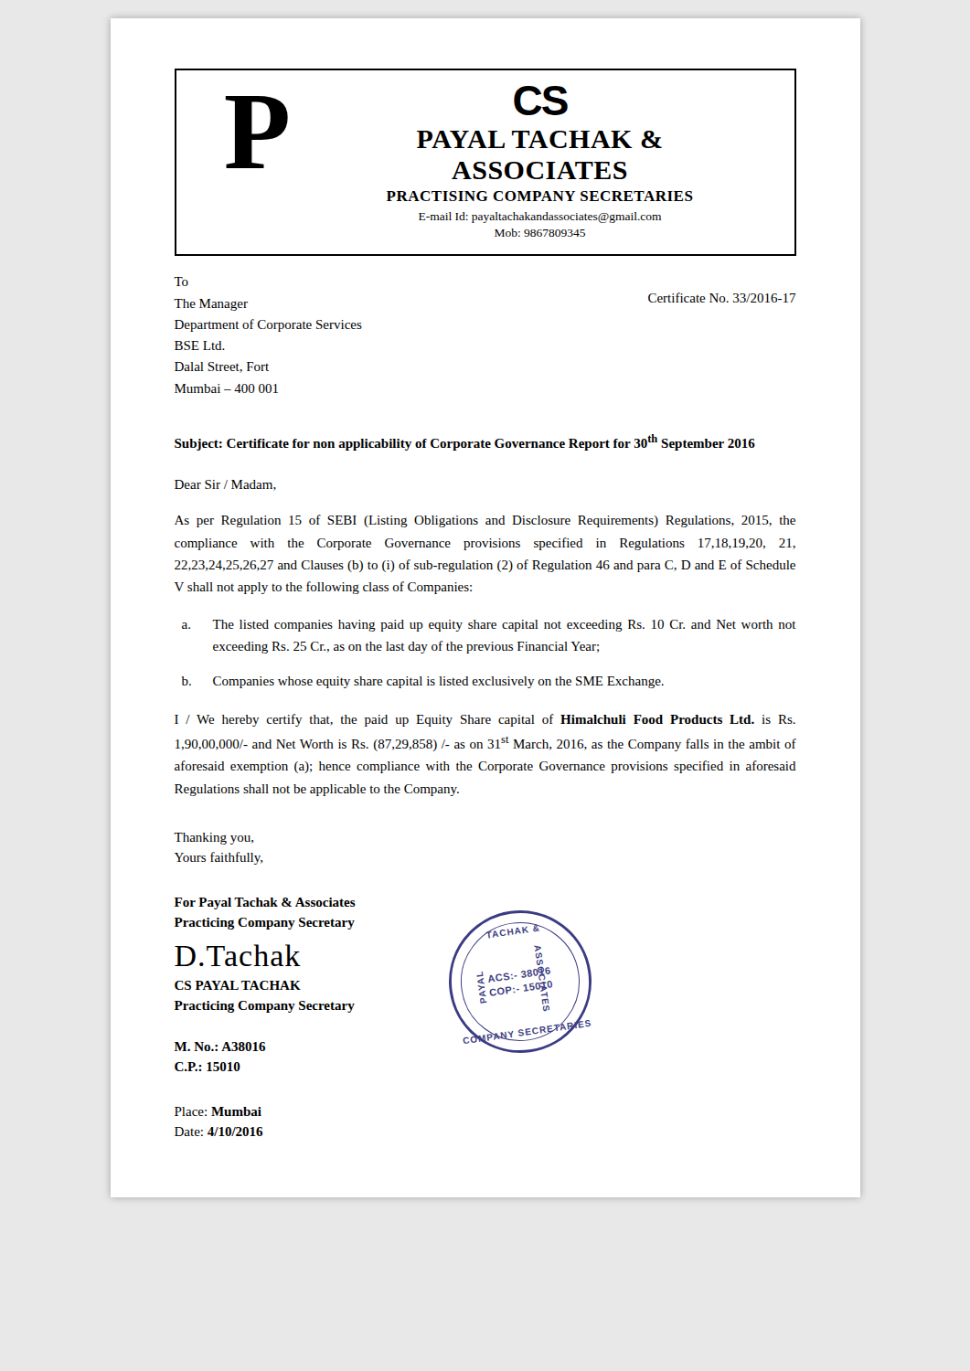P
CS
PAYAL TACHAK & ASSOCIATES
PRACTISING COMPANY SECRETARIES
E-mail Id: payaltachakandassociates@gmail.com
Mob: 9867809345
Certificate No. 33/2016-17
To
The Manager
Department of Corporate Services
BSE Ltd.
Dalal Street, Fort
Mumbai – 400 001
Subject: Certificate for non applicability of Corporate Governance Report for 30th September 2016
Dear Sir / Madam,
As per Regulation 15 of SEBI (Listing Obligations and Disclosure Requirements) Regulations, 2015, the compliance with the Corporate Governance provisions specified in Regulations 17,18,19,20, 21, 22,23,24,25,26,27 and Clauses (b) to (i) of sub-regulation (2) of Regulation 46 and para C, D and E of Schedule V shall not apply to the following class of Companies:
The listed companies having paid up equity share capital not exceeding Rs. 10 Cr. and Net worth not exceeding Rs. 25 Cr., as on the last day of the previous Financial Year;
Companies whose equity share capital is listed exclusively on the SME Exchange.
I / We hereby certify that, the paid up Equity Share capital of Himalchuli Food Products Ltd. is Rs. 1,90,00,000/- and Net Worth is Rs. (87,29,858) /- as on 31st March, 2016, as the Company falls in the ambit of aforesaid exemption (a); hence compliance with the Corporate Governance provisions specified in aforesaid Regulations shall not be applicable to the Company.
Thanking you,
Yours faithfully,
For Payal Tachak & Associates
Practicing Company Secretary
D.Tachak
CS PAYAL TACHAK
Practicing Company Secretary
M. No.: A38016
C.P.: 15010
Place: Mumbai
Date: 4/10/2016
TACHAK &
PAYAL
ASSOCIATES
COMPANY SECRETARIES
ACS:- 38016
COP:- 15010